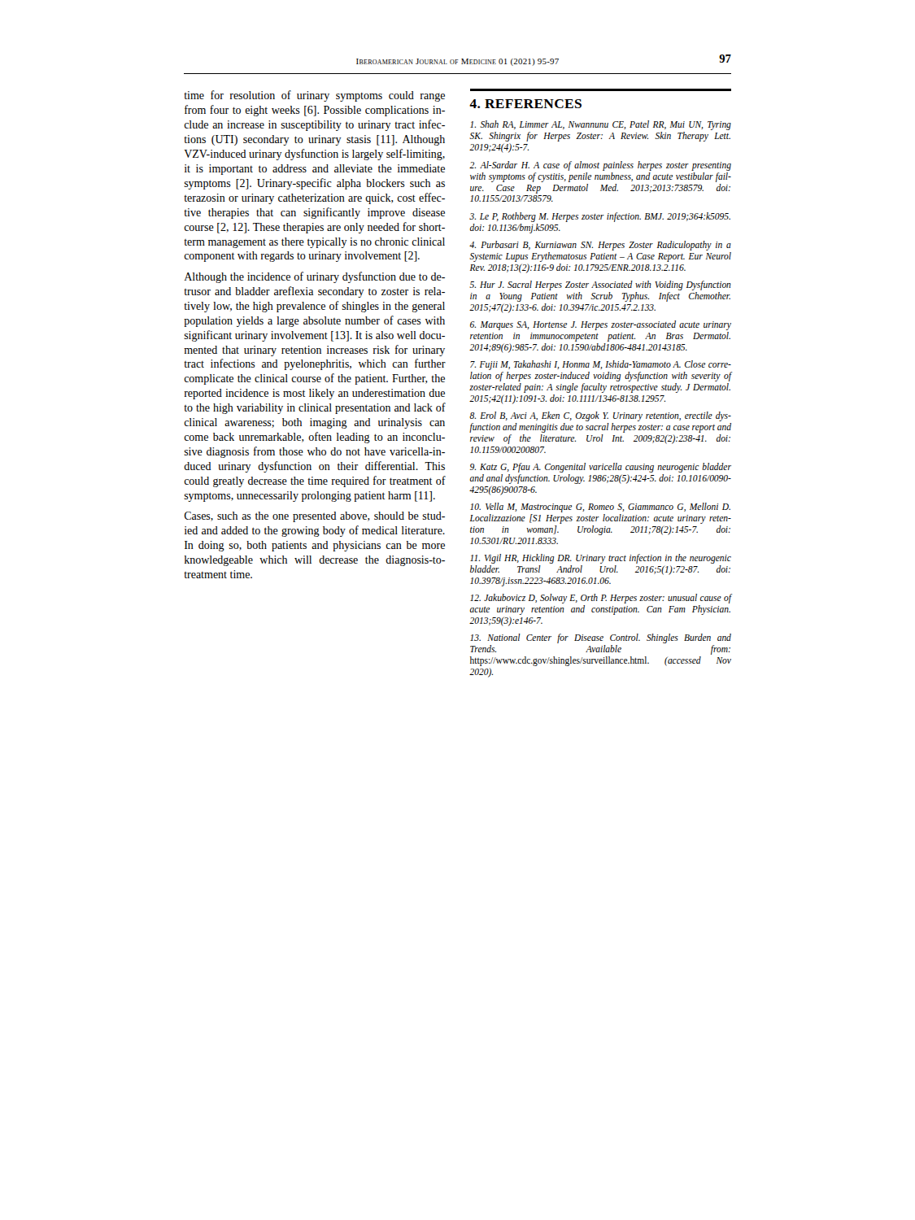Iberoamerican Journal of Medicine 01 (2021) 95-97 97
time for resolution of urinary symptoms could range from four to eight weeks [6]. Possible complications include an increase in susceptibility to urinary tract infections (UTI) secondary to urinary stasis [11]. Although VZV-induced urinary dysfunction is largely self-limiting, it is important to address and alleviate the immediate symptoms [2]. Urinary-specific alpha blockers such as terazosin or urinary catheterization are quick, cost effective therapies that can significantly improve disease course [2, 12]. These therapies are only needed for short-term management as there typically is no chronic clinical component with regards to urinary involvement [2].
Although the incidence of urinary dysfunction due to detrusor and bladder areflexia secondary to zoster is relatively low, the high prevalence of shingles in the general population yields a large absolute number of cases with significant urinary involvement [13]. It is also well documented that urinary retention increases risk for urinary tract infections and pyelonephritis, which can further complicate the clinical course of the patient. Further, the reported incidence is most likely an underestimation due to the high variability in clinical presentation and lack of clinical awareness; both imaging and urinalysis can come back unremarkable, often leading to an inconclusive diagnosis from those who do not have varicella-induced urinary dysfunction on their differential. This could greatly decrease the time required for treatment of symptoms, unnecessarily prolonging patient harm [11].
Cases, such as the one presented above, should be studied and added to the growing body of medical literature. In doing so, both patients and physicians can be more knowledgeable which will decrease the diagnosis-to-treatment time.
4. REFERENCES
1. Shah RA, Limmer AL, Nwannunu CE, Patel RR, Mui UN, Tyring SK. Shingrix for Herpes Zoster: A Review. Skin Therapy Lett. 2019;24(4):5-7.
2. Al-Sardar H. A case of almost painless herpes zoster presenting with symptoms of cystitis, penile numbness, and acute vestibular failure. Case Rep Dermatol Med. 2013;2013:738579. doi: 10.1155/2013/738579.
3. Le P, Rothberg M. Herpes zoster infection. BMJ. 2019;364:k5095. doi: 10.1136/bmj.k5095.
4. Purbasari B, Kurniawan SN. Herpes Zoster Radiculopathy in a Systemic Lupus Erythematosus Patient – A Case Report. Eur Neurol Rev. 2018;13(2):116-9 doi: 10.17925/ENR.2018.13.2.116.
5. Hur J. Sacral Herpes Zoster Associated with Voiding Dysfunction in a Young Patient with Scrub Typhus. Infect Chemother. 2015;47(2):133-6. doi: 10.3947/ic.2015.47.2.133.
6. Marques SA, Hortense J. Herpes zoster-associated acute urinary retention in immunocompetent patient. An Bras Dermatol. 2014;89(6):985-7. doi: 10.1590/abd1806-4841.20143185.
7. Fujii M, Takahashi I, Honma M, Ishida-Yamamoto A. Close correlation of herpes zoster-induced voiding dysfunction with severity of zoster-related pain: A single faculty retrospective study. J Dermatol. 2015;42(11):1091-3. doi: 10.1111/1346-8138.12957.
8. Erol B, Avci A, Eken C, Ozgok Y. Urinary retention, erectile dysfunction and meningitis due to sacral herpes zoster: a case report and review of the literature. Urol Int. 2009;82(2):238-41. doi: 10.1159/000200807.
9. Katz G, Pfau A. Congenital varicella causing neurogenic bladder and anal dysfunction. Urology. 1986;28(5):424-5. doi: 10.1016/0090-4295(86)90078-6.
10. Vella M, Mastrocinque G, Romeo S, Giammanco G, Melloni D. Localizzazione [S1 Herpes zoster localization: acute urinary retention in woman]. Urologia. 2011;78(2):145-7. doi: 10.5301/RU.2011.8333.
11. Vigil HR, Hickling DR. Urinary tract infection in the neurogenic bladder. Transl Androl Urol. 2016;5(1):72-87. doi: 10.3978/j.issn.2223-4683.2016.01.06.
12. Jakubovicz D, Solway E, Orth P. Herpes zoster: unusual cause of acute urinary retention and constipation. Can Fam Physician. 2013;59(3):e146-7.
13. National Center for Disease Control. Shingles Burden and Trends. Available from: https://www.cdc.gov/shingles/surveillance.html. (accessed Nov 2020).